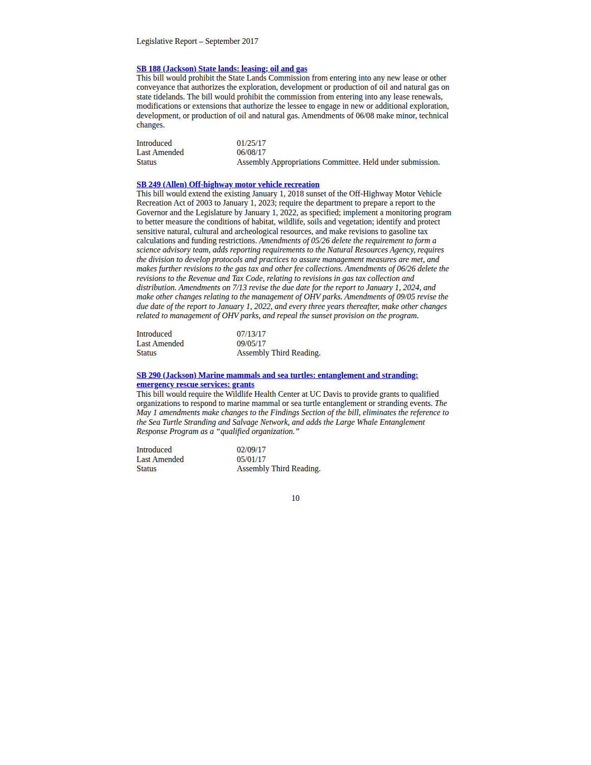Legislative Report – September 2017
SB 188 (Jackson) State lands: leasing; oil and gas
This bill would prohibit the State Lands Commission from entering into any new lease or other conveyance that authorizes the exploration, development or production of oil and natural gas on state tidelands. The bill would prohibit the commission from entering into any lease renewals, modifications or extensions that authorize the lessee to engage in new or additional exploration, development, or production of oil and natural gas. Amendments of 06/08 make minor, technical changes.
| Introduced | 01/25/17 |
| Last Amended | 06/08/17 |
| Status | Assembly Appropriations Committee. Held under submission. |
SB 249 (Allen) Off-highway motor vehicle recreation
This bill would extend the existing January 1, 2018 sunset of the Off-Highway Motor Vehicle Recreation Act of 2003 to January 1, 2023; require the department to prepare a report to the Governor and the Legislature by January 1, 2022, as specified; implement a monitoring program to better measure the conditions of habitat, wildlife, soils and vegetation; identify and protect sensitive natural, cultural and archeological resources, and make revisions to gasoline tax calculations and funding restrictions. Amendments of 05/26 delete the requirement to form a science advisory team, adds reporting requirements to the Natural Resources Agency, requires the division to develop protocols and practices to assure management measures are met, and makes further revisions to the gas tax and other fee collections. Amendments of 06/26 delete the revisions to the Revenue and Tax Code, relating to revisions in gas tax collection and distribution. Amendments on 7/13 revise the due date for the report to January 1, 2024, and make other changes relating to the management of OHV parks. Amendments of 09/05 revise the due date of the report to January 1, 2022, and every three years thereafter, make other changes related to management of OHV parks, and repeal the sunset provision on the program.
| Introduced | 07/13/17 |
| Last Amended | 09/05/17 |
| Status | Assembly Third Reading. |
SB 290 (Jackson) Marine mammals and sea turtles: entanglement and stranding: emergency rescue services: grants
This bill would require the Wildlife Health Center at UC Davis to provide grants to qualified organizations to respond to marine mammal or sea turtle entanglement or stranding events. The May 1 amendments make changes to the Findings Section of the bill, eliminates the reference to the Sea Turtle Stranding and Salvage Network, and adds the Large Whale Entanglement Response Program as a “qualified organization.”
| Introduced | 02/09/17 |
| Last Amended | 05/01/17 |
| Status | Assembly Third Reading. |
10